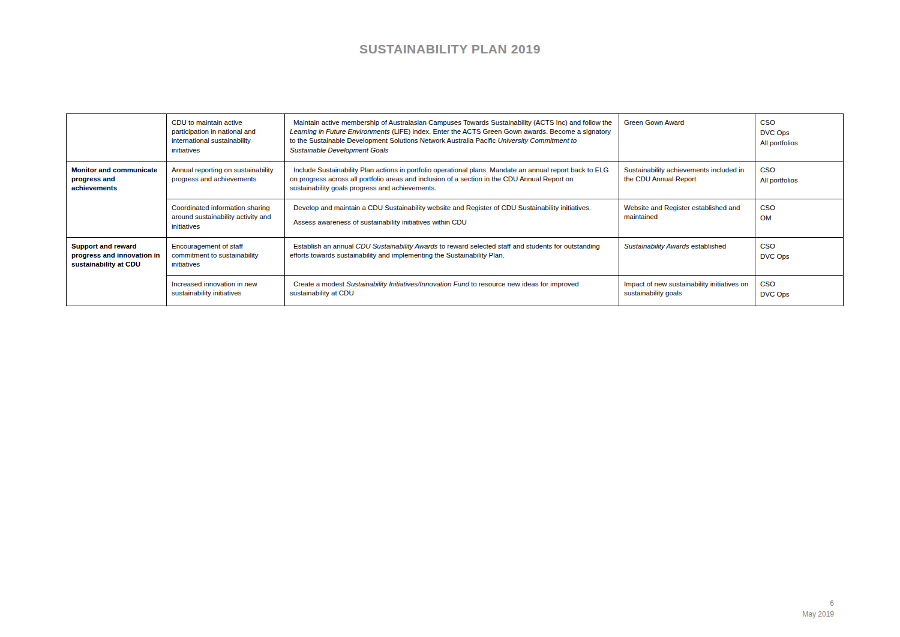SUSTAINABILITY PLAN 2019
| | CDU to maintain active participation in national and international sustainability initiatives | Maintain active membership of Australasian Campuses Towards Sustainability (ACTS Inc) and follow the Learning in Future Environments (LiFE) index. Enter the ACTS Green Gown awards. Become a signatory to the Sustainable Development Solutions Network Australia Pacific University Commitment to Sustainable Development Goals | Green Gown Award | CSO DVC Ops All portfolios |
| Monitor and communicate progress and achievements | Annual reporting on sustainability progress and achievements | Include Sustainability Plan actions in portfolio operational plans. Mandate an annual report back to ELG on progress across all portfolio areas and inclusion of a section in the CDU Annual Report on sustainability goals progress and achievements. | Sustainability achievements included in the CDU Annual Report | CSO All portfolios |
| | Coordinated information sharing around sustainability activity and initiatives | Develop and maintain a CDU Sustainability website and Register of CDU Sustainability initiatives. Assess awareness of sustainability initiatives within CDU | Website and Register established and maintained | CSO OM |
| Support and reward progress and innovation in sustainability at CDU | Encouragement of staff commitment to sustainability initiatives | Establish an annual CDU Sustainability Awards to reward selected staff and students for outstanding efforts towards sustainability and implementing the Sustainability Plan. | Sustainability Awards established | CSO DVC Ops |
| | Increased innovation in new sustainability initiatives | Create a modest Sustainability Initiatives/Innovation Fund to resource new ideas for improved sustainability at CDU | Impact of new sustainability initiatives on sustainability goals | CSO DVC Ops |
6
May 2019